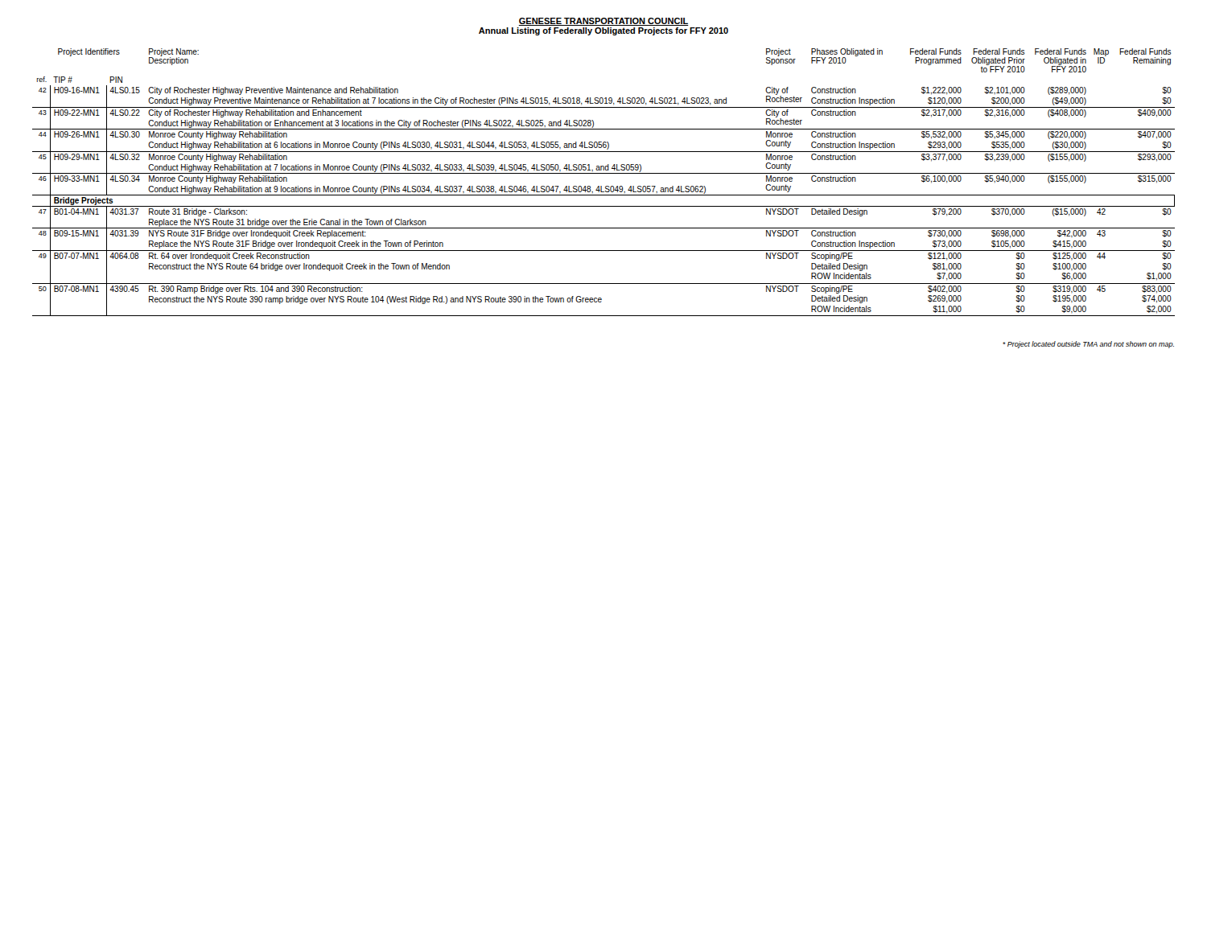GENESEE TRANSPORTATION COUNCIL
Annual Listing of Federally Obligated Projects for FFY 2010
| Project Identifiers | Project Name: Description | Project Sponsor | Phases Obligated in FFY 2010 | Federal Funds Programmed | Federal Funds Obligated Prior to FFY 2010 | Federal Funds Obligated in FFY 2010 | Map ID | Federal Funds Remaining |
| --- | --- | --- | --- | --- | --- | --- | --- | --- |
| ref. | TIP # | PIN | | | | | | | | |
| 42 | H09-16-MN1 | 4LS0.15 | City of Rochester Highway Preventive Maintenance and Rehabilitation Conduct Highway Preventive Maintenance or Rehabilitation at 7 locations in the City of Rochester (PINs 4LS015, 4LS018, 4LS019, 4LS020, 4LS021, 4LS023, and | City of Rochester | Construction Construction Inspection | $1,222,000 $120,000 | $2,101,000 $200,000 | ($289,000) ($49,000) | | $0 $0 |
| 43 | H09-22-MN1 | 4LS0.22 | City of Rochester Highway Rehabilitation and Enhancement Conduct Highway Rehabilitation or Enhancement at 3 locations in the City of Rochester (PINs 4LS022, 4LS025, and 4LS028) | City of Rochester | Construction | $2,317,000 | $2,316,000 | ($408,000) | | $409,000 |
| 44 | H09-26-MN1 | 4LS0.30 | Monroe County Highway Rehabilitation Conduct Highway Rehabilitation at 6 locations in Monroe County (PINs 4LS030, 4LS031, 4LS044, 4LS053, 4LS055, and 4LS056) | Monroe County | Construction Construction Inspection | $5,532,000 $293,000 | $5,345,000 $535,000 | ($220,000) ($30,000) | | $407,000 $0 |
| 45 | H09-29-MN1 | 4LS0.32 | Monroe County Highway Rehabilitation Conduct Highway Rehabilitation at 7 locations in Monroe County (PINs 4LS032, 4LS033, 4LS039, 4LS045, 4LS050, 4LS051, and 4LS059) | Monroe County | Construction | $3,377,000 | $3,239,000 | ($155,000) | | $293,000 |
| 46 | H09-33-MN1 | 4LS0.34 | Monroe County Highway Rehabilitation Conduct Highway Rehabilitation at 9 locations in Monroe County (PINs 4LS034, 4LS037, 4LS038, 4LS046, 4LS047, 4LS048, 4LS049, 4LS057, and 4LS062) | Monroe County | Construction | $6,100,000 | $5,940,000 | ($155,000) | | $315,000 |
| | Bridge Projects |
| 47 | B01-04-MN1 | 4031.37 | Route 31 Bridge - Clarkson: Replace the NYS Route 31 bridge over the Erie Canal in the Town of Clarkson | NYSDOT | Detailed Design | $79,200 | $370,000 | ($15,000) | 42 | $0 |
| 48 | B09-15-MN1 | 4031.39 | NYS Route 31F Bridge over Irondequoit Creek Replacement: Replace the NYS Route 31F Bridge over Irondequoit Creek in the Town of Perinton | NYSDOT | Construction Construction Inspection | $730,000 $73,000 | $698,000 $105,000 | $42,000 $415,000 | 43 | $0 $0 |
| 49 | B07-07-MN1 | 4064.08 | Rt. 64 over Irondequoit Creek Reconstruction Reconstruct the NYS Route 64 bridge over Irondequoit Creek in the Town of Mendon | NYSDOT | Scoping/PE Detailed Design ROW Incidentals | $121,000 $81,000 $7,000 | $0 $0 $0 | $125,000 $100,000 $6,000 | 44 | $0 $0 $1,000 |
| 50 | B07-08-MN1 | 4390.45 | Rt. 390 Ramp Bridge over Rts. 104 and 390 Reconstruction: Reconstruct the NYS Route 390 ramp bridge over NYS Route 104 (West Ridge Rd.) and NYS Route 390 in the Town of Greece | NYSDOT | Scoping/PE Detailed Design ROW Incidentals | $402,000 $269,000 $11,000 | $0 $0 $0 | $319,000 $195,000 $9,000 | 45 | $83,000 $74,000 $2,000 |
* Project located outside TMA and not shown on map.